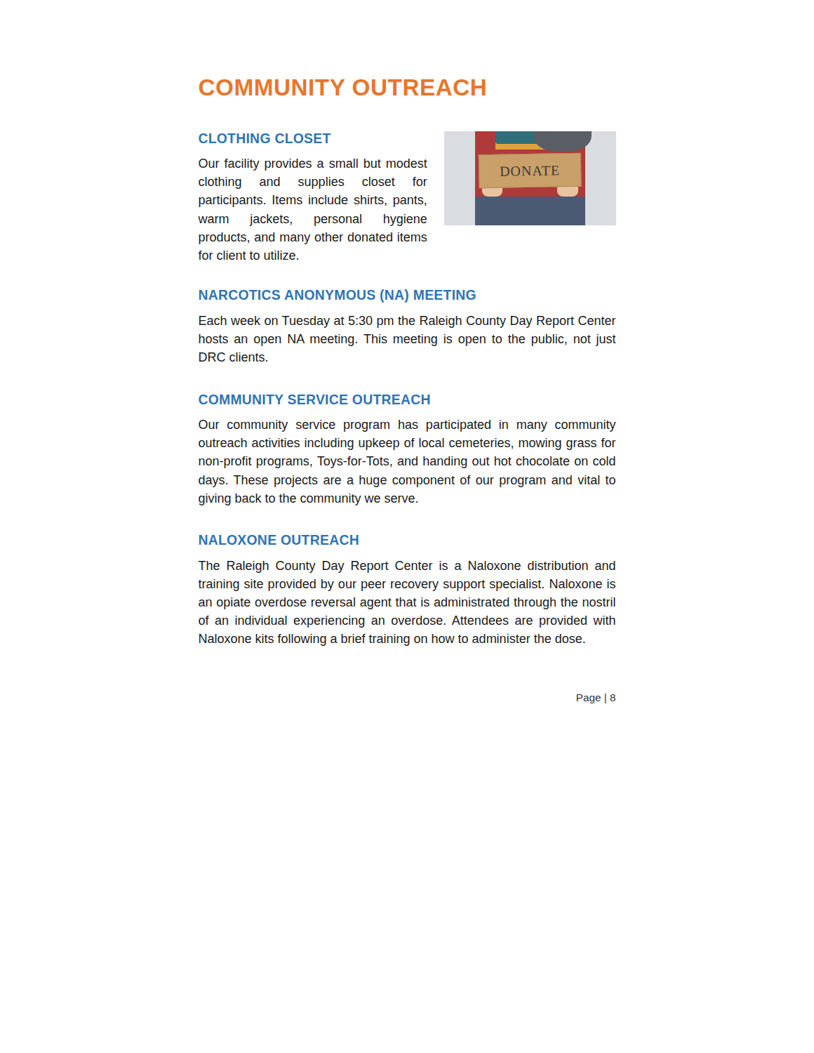COMMUNITY OUTREACH
DONATE
CLOTHING CLOSET
Our facility provides a small but modest clothing and supplies closet for participants. Items include shirts, pants, warm jackets, personal hygiene products, and many other donated items for client to utilize.
NARCOTICS ANONYMOUS (NA) MEETING
Each week on Tuesday at 5:30 pm the Raleigh County Day Report Center hosts an open NA meeting. This meeting is open to the public, not just DRC clients.
COMMUNITY SERVICE OUTREACH
Our community service program has participated in many community outreach activities including upkeep of local cemeteries, mowing grass for non-profit programs, Toys-for-Tots, and handing out hot chocolate on cold days. These projects are a huge component of our program and vital to giving back to the community we serve.
NALOXONE OUTREACH
The Raleigh County Day Report Center is a Naloxone distribution and training site provided by our peer recovery support specialist. Naloxone is an opiate overdose reversal agent that is administrated through the nostril of an individual experiencing an overdose. Attendees are provided with Naloxone kits following a brief training on how to administer the dose.
Page | 8